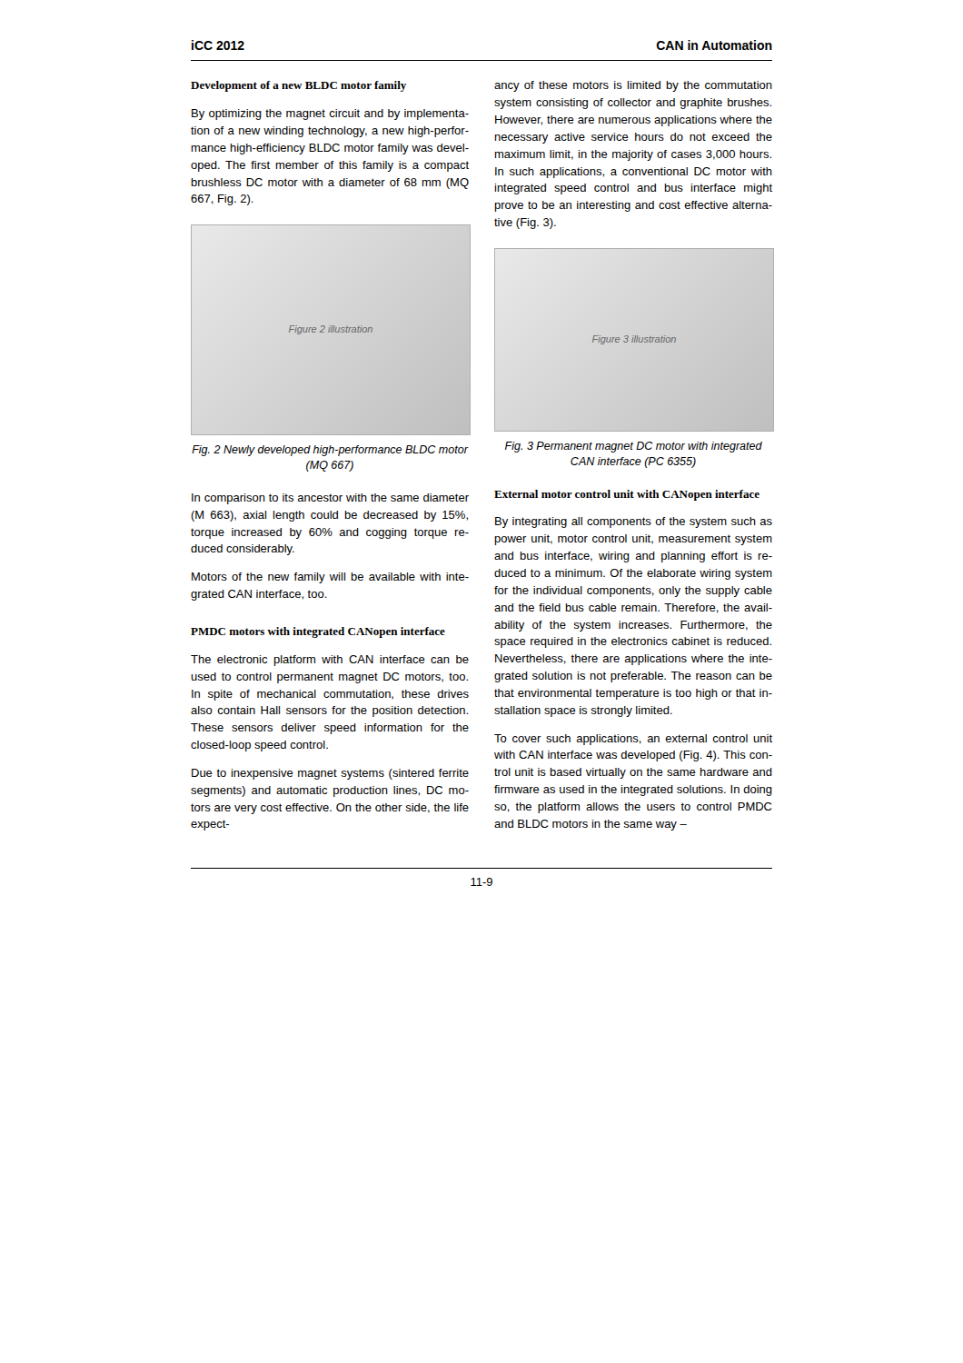iCC 2012 CAN in Automation
Development of a new BLDC motor family
By optimizing the magnet circuit and by implementation of a new winding technology, a new high-performance high-efficiency BLDC motor family was developed. The first member of this family is a compact brushless DC motor with a diameter of 68 mm (MQ 667, Fig. 2).
Figure 2 illustration
Fig. 2 Newly developed high-performance BLDC motor (MQ 667)
In comparison to its ancestor with the same diameter (M 663), axial length could be decreased by 15%, torque increased by 60% and cogging torque reduced considerably.
Motors of the new family will be available with integrated CAN interface, too.
PMDC motors with integrated CANopen interface
The electronic platform with CAN interface can be used to control permanent magnet DC motors, too. In spite of mechanical commutation, these drives also contain Hall sensors for the position detection. These sensors deliver speed information for the closed-loop speed control.
Due to inexpensive magnet systems (sintered ferrite segments) and automatic production lines, DC motors are very cost effective. On the other side, the life expect-
ancy of these motors is limited by the commutation system consisting of collector and graphite brushes. However, there are numerous applications where the necessary active service hours do not exceed the maximum limit, in the majority of cases 3,000 hours. In such applications, a conventional DC motor with integrated speed control and bus interface might prove to be an interesting and cost effective alternative (Fig. 3).
Figure 3 illustration
Fig. 3 Permanent magnet DC motor with integrated CAN interface (PC 6355)
External motor control unit with CANopen interface
By integrating all components of the system such as power unit, motor control unit, measurement system and bus interface, wiring and planning effort is reduced to a minimum. Of the elaborate wiring system for the individual components, only the supply cable and the field bus cable remain. Therefore, the availability of the system increases. Furthermore, the space required in the electronics cabinet is reduced. Nevertheless, there are applications where the integrated solution is not preferable. The reason can be that environmental temperature is too high or that installation space is strongly limited.
To cover such applications, an external control unit with CAN interface was developed (Fig. 4). This control unit is based virtually on the same hardware and firmware as used in the integrated solutions. In doing so, the platform allows the users to control PMDC and BLDC motors in the same way –
11-9